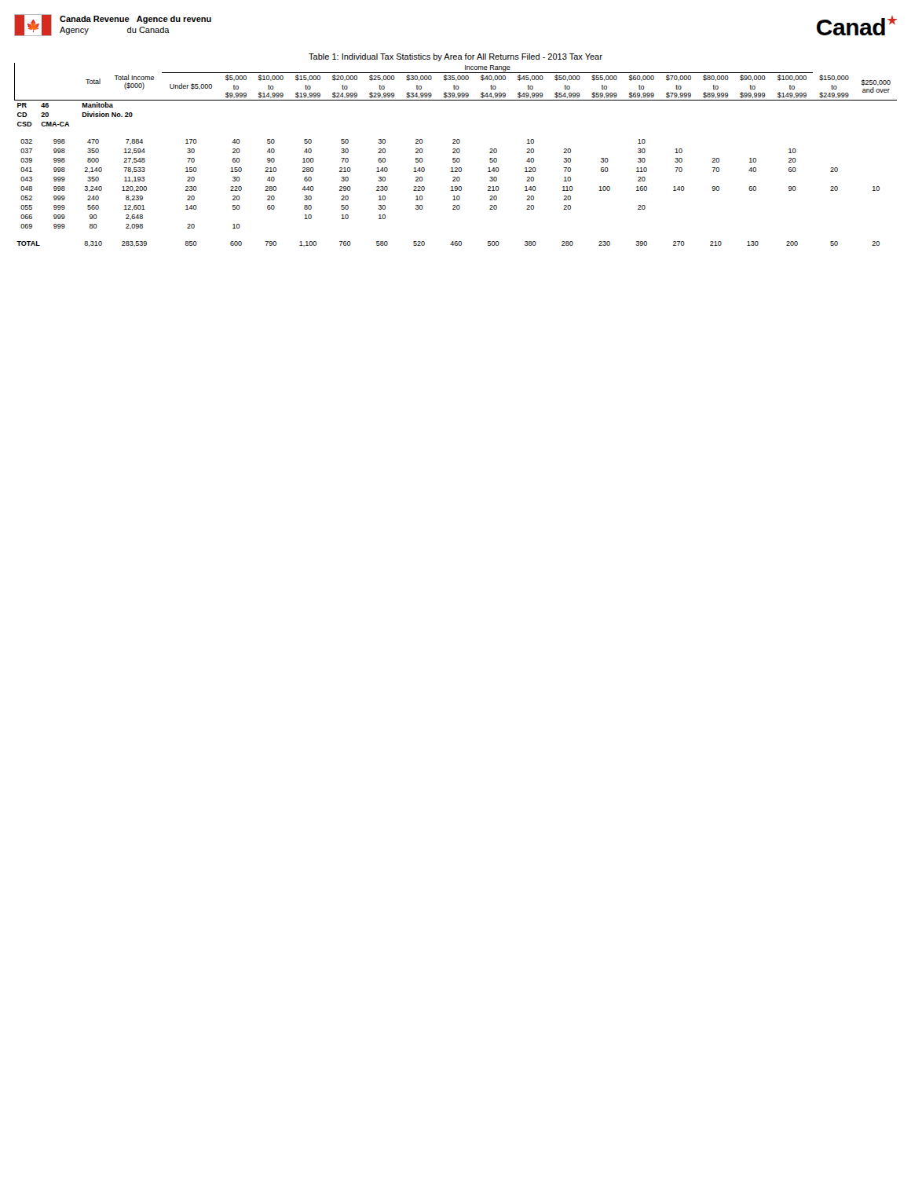🍁
Canada Revenue Agence du revenu
Agency du Canada
Canad
Table 1: Individual Tax Statistics by Area for All Returns Filed - 2013 Tax Year
| | Total | Total Income ($000) | Income Range |
| --- | --- | --- | --- |
| Under $5,000 | $5,000 | $10,000 | $15,000 | $20,000 | $25,000 | $30,000 | $35,000 | $40,000 | $45,000 | $50,000 | $55,000 | $60,000 | $70,000 | $80,000 | $90,000 | $100,000 | $150,000 | $250,000 and over |
| to $9,999 | to $14,999 | to $19,999 | to $24,999 | to $29,999 | to $34,999 | to $39,999 | to $44,999 | to $49,999 | to $54,999 | to $59,999 | to $69,999 | to $79,999 | to $89,999 | to $99,999 | to $149,999 | to $249,999 |
| PR | 46 | Manitoba | |
| CD | 20 | Division No. 20 | |
| CSD | CMA-CA | |
| 032 | 998 | 470 | 7,884 | 170 | 40 | 50 | 50 | 50 | 30 | 20 | 20 | | 10 | | | 10 | | | | | | |
| 037 | 998 | 350 | 12,594 | 30 | 20 | 40 | 40 | 30 | 20 | 20 | 20 | 20 | 20 | 20 | | 30 | 10 | | | 10 | | |
| 039 | 998 | 800 | 27,548 | 70 | 60 | 90 | 100 | 70 | 60 | 50 | 50 | 50 | 40 | 30 | 30 | 30 | 30 | 20 | 10 | 20 | | |
| 041 | 998 | 2,140 | 78,533 | 150 | 150 | 210 | 280 | 210 | 140 | 140 | 120 | 140 | 120 | 70 | 60 | 110 | 70 | 70 | 40 | 60 | 20 | |
| 043 | 999 | 350 | 11,193 | 20 | 30 | 40 | 60 | 30 | 30 | 20 | 20 | 30 | 20 | 10 | | 20 | | | | | | |
| 048 | 998 | 3,240 | 120,200 | 230 | 220 | 280 | 440 | 290 | 230 | 220 | 190 | 210 | 140 | 110 | 100 | 160 | 140 | 90 | 60 | 90 | 20 | 10 |
| 052 | 999 | 240 | 8,239 | 20 | 20 | 20 | 30 | 20 | 10 | 10 | 10 | 20 | 20 | 20 | | | | | | | | |
| 055 | 999 | 560 | 12,601 | 140 | 50 | 60 | 80 | 50 | 30 | 30 | 20 | 20 | 20 | 20 | | 20 | | | | | | |
| 066 | 999 | 90 | 2,648 | | | | 10 | 10 | 10 | | | | | | | | | | | | | |
| 069 | 999 | 80 | 2,098 | 20 | 10 | | | | | | | | | | | | | | | | | |
| TOTAL | 8,310 | 283,539 | 850 | 600 | 790 | 1,100 | 760 | 580 | 520 | 460 | 500 | 380 | 280 | 230 | 390 | 270 | 210 | 130 | 200 | 50 | 20 |